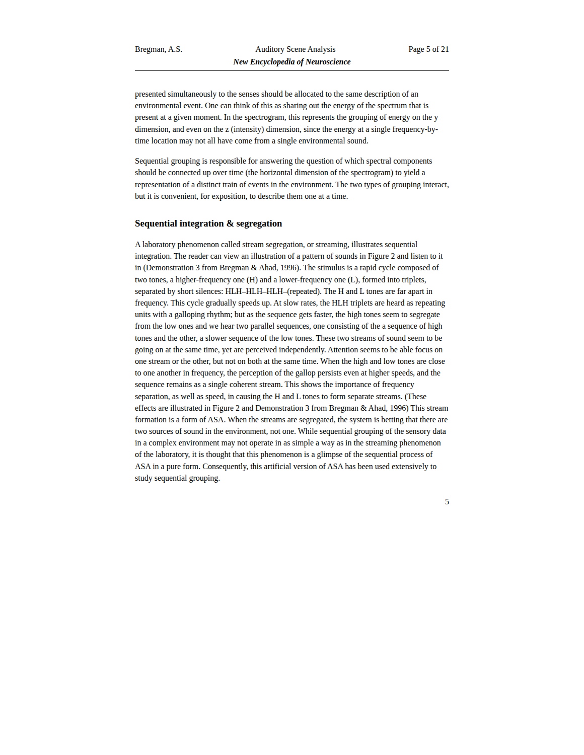Bregman, A.S. Auditory Scene Analysis Page 5 of 21
New Encyclopedia of Neuroscience
presented simultaneously to the senses should be allocated to the same description of an environmental event. One can think of this as sharing out the energy of the spectrum that is present at a given moment. In the spectrogram, this represents the grouping of energy on the y dimension, and even on the z (intensity) dimension, since the energy at a single frequency-by-time location may not all have come from a single environmental sound.
Sequential grouping is responsible for answering the question of which spectral components should be connected up over time (the horizontal dimension of the spectrogram) to yield a representation of a distinct train of events in the environment. The two types of grouping interact, but it is convenient, for exposition, to describe them one at a time.
Sequential integration & segregation
A laboratory phenomenon called stream segregation, or streaming, illustrates sequential integration. The reader can view an illustration of a pattern of sounds in Figure 2 and listen to it in (Demonstration 3 from Bregman & Ahad, 1996). The stimulus is a rapid cycle composed of two tones, a higher-frequency one (H) and a lower-frequency one (L), formed into triplets, separated by short silences: HLH–HLH–HLH–(repeated). The H and L tones are far apart in frequency. This cycle gradually speeds up. At slow rates, the HLH triplets are heard as repeating units with a galloping rhythm; but as the sequence gets faster, the high tones seem to segregate from the low ones and we hear two parallel sequences, one consisting of the a sequence of high tones and the other, a slower sequence of the low tones. These two streams of sound seem to be going on at the same time, yet are perceived independently. Attention seems to be able focus on one stream or the other, but not on both at the same time. When the high and low tones are close to one another in frequency, the perception of the gallop persists even at higher speeds, and the sequence remains as a single coherent stream. This shows the importance of frequency separation, as well as speed, in causing the H and L tones to form separate streams. (These effects are illustrated in Figure 2 and Demonstration 3 from Bregman & Ahad, 1996) This stream formation is a form of ASA. When the streams are segregated, the system is betting that there are two sources of sound in the environment, not one. While sequential grouping of the sensory data in a complex environment may not operate in as simple a way as in the streaming phenomenon of the laboratory, it is thought that this phenomenon is a glimpse of the sequential process of ASA in a pure form. Consequently, this artificial version of ASA has been used extensively to study sequential grouping.
5